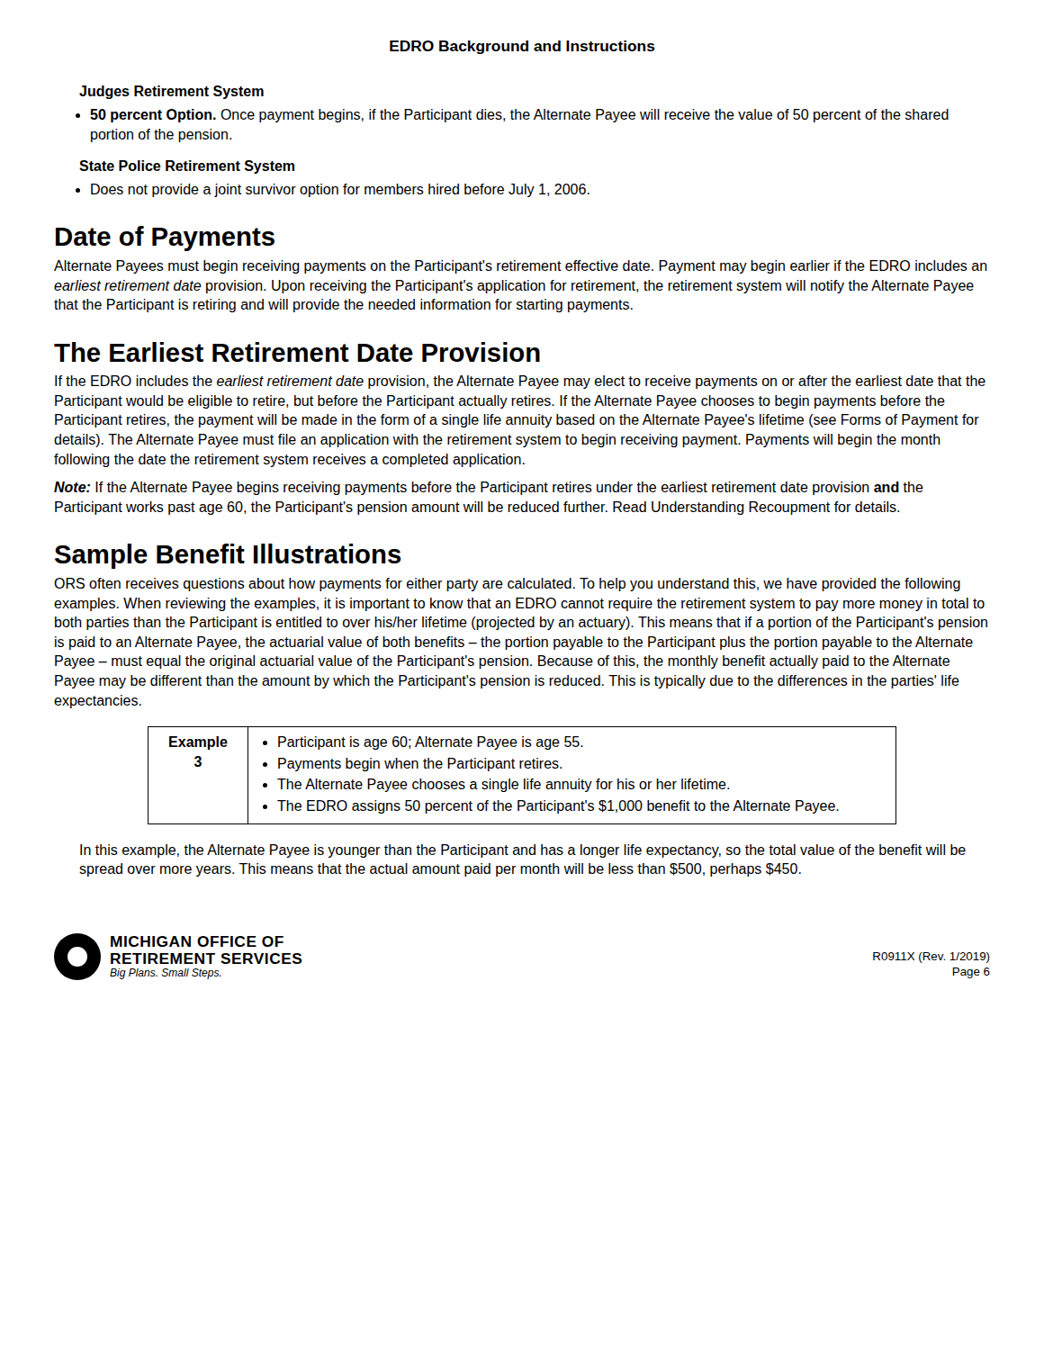EDRO Background and Instructions
Judges Retirement System
50 percent Option. Once payment begins, if the Participant dies, the Alternate Payee will receive the value of 50 percent of the shared portion of the pension.
State Police Retirement System
Does not provide a joint survivor option for members hired before July 1, 2006.
Date of Payments
Alternate Payees must begin receiving payments on the Participant's retirement effective date. Payment may begin earlier if the EDRO includes an earliest retirement date provision. Upon receiving the Participant's application for retirement, the retirement system will notify the Alternate Payee that the Participant is retiring and will provide the needed information for starting payments.
The Earliest Retirement Date Provision
If the EDRO includes the earliest retirement date provision, the Alternate Payee may elect to receive payments on or after the earliest date that the Participant would be eligible to retire, but before the Participant actually retires. If the Alternate Payee chooses to begin payments before the Participant retires, the payment will be made in the form of a single life annuity based on the Alternate Payee's lifetime (see Forms of Payment for details). The Alternate Payee must file an application with the retirement system to begin receiving payment. Payments will begin the month following the date the retirement system receives a completed application.
Note: If the Alternate Payee begins receiving payments before the Participant retires under the earliest retirement date provision and the Participant works past age 60, the Participant's pension amount will be reduced further. Read Understanding Recoupment for details.
Sample Benefit Illustrations
ORS often receives questions about how payments for either party are calculated. To help you understand this, we have provided the following examples. When reviewing the examples, it is important to know that an EDRO cannot require the retirement system to pay more money in total to both parties than the Participant is entitled to over his/her lifetime (projected by an actuary). This means that if a portion of the Participant's pension is paid to an Alternate Payee, the actuarial value of both benefits – the portion payable to the Participant plus the portion payable to the Alternate Payee – must equal the original actuarial value of the Participant's pension. Because of this, the monthly benefit actually paid to the Alternate Payee may be different than the amount by which the Participant's pension is reduced. This is typically due to the differences in the parties' life expectancies.
| Example 3 | Participant is age 60; Alternate Payee is age 55. Payments begin when the Participant retires. The Alternate Payee chooses a single life annuity for his or her lifetime. The EDRO assigns 50 percent of the Participant's $1,000 benefit to the Alternate Payee. |
In this example, the Alternate Payee is younger than the Participant and has a longer life expectancy, so the total value of the benefit will be spread over more years. This means that the actual amount paid per month will be less than $500, perhaps $450.
MICHIGAN OFFICE OF
RETIREMENT SERVICES
Big Plans. Small Steps.
R0911X (Rev. 1/2019)
Page 6